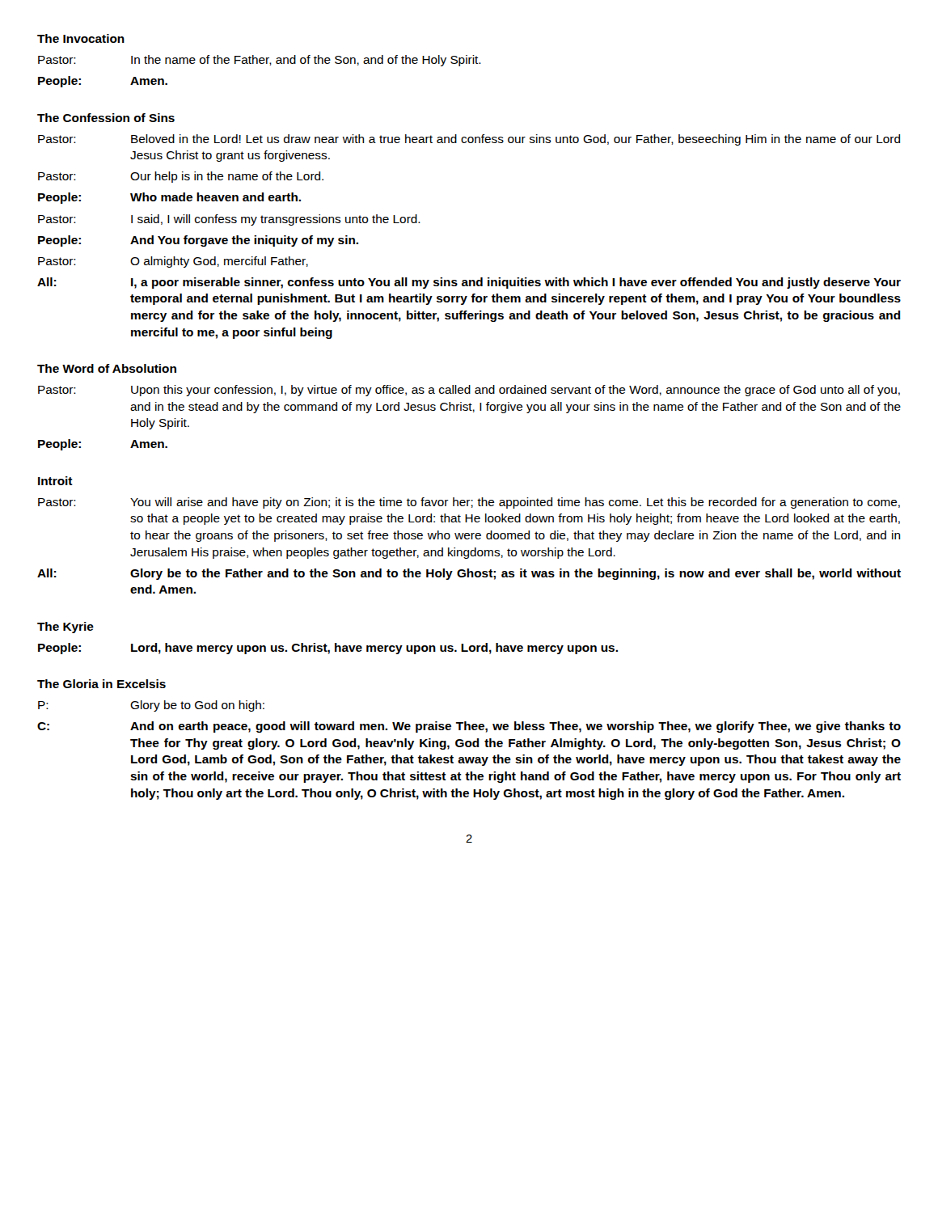The Invocation
Pastor:
In the name of the Father, and of the Son, and of the Holy Spirit.
People:
Amen.
The Confession of Sins
Pastor:
Beloved in the Lord! Let us draw near with a true heart and confess our sins unto God, our Father, beseeching Him in the name of our Lord Jesus Christ to grant us forgiveness.
Pastor:
Our help is in the name of the Lord.
People:
Who made heaven and earth.
Pastor:
I said, I will confess my transgressions unto the Lord.
People:
And You forgave the iniquity of my sin.
Pastor:
O almighty God, merciful Father,
All:
I, a poor miserable sinner, confess unto You all my sins and iniquities with which I have ever offended You and justly deserve Your temporal and eternal punishment. But I am heartily sorry for them and sincerely repent of them, and I pray You of Your boundless mercy and for the sake of the holy, innocent, bitter, sufferings and death of Your beloved Son, Jesus Christ, to be gracious and merciful to me, a poor sinful being
The Word of Absolution
Pastor:
Upon this your confession, I, by virtue of my office, as a called and ordained servant of the Word, announce the grace of God unto all of you, and in the stead and by the command of my Lord Jesus Christ, I forgive you all your sins in the name of the Father and of the Son and of the Holy Spirit.
People:
Amen.
Introit
Pastor:
You will arise and have pity on Zion; it is the time to favor her; the appointed time has come. Let this be recorded for a generation to come, so that a people yet to be created may praise the Lord: that He looked down from His holy height; from heave the Lord looked at the earth, to hear the groans of the prisoners, to set free those who were doomed to die, that they may declare in Zion the name of the Lord, and in Jerusalem His praise, when peoples gather together, and kingdoms, to worship the Lord.
All:
Glory be to the Father and to the Son and to the Holy Ghost; as it was in the beginning, is now and ever shall be, world without end. Amen.
The Kyrie
People:
Lord, have mercy upon us. Christ, have mercy upon us. Lord, have mercy upon us.
The Gloria in Excelsis
P:
Glory be to God on high:
C:
And on earth peace, good will toward men. We praise Thee, we bless Thee, we worship Thee, we glorify Thee, we give thanks to Thee for Thy great glory. O Lord God, heav'nly King, God the Father Almighty. O Lord, The only-begotten Son, Jesus Christ; O Lord God, Lamb of God, Son of the Father, that takest away the sin of the world, have mercy upon us. Thou that takest away the sin of the world, receive our prayer. Thou that sittest at the right hand of God the Father, have mercy upon us. For Thou only art holy; Thou only art the Lord. Thou only, O Christ, with the Holy Ghost, art most high in the glory of God the Father. Amen.
2